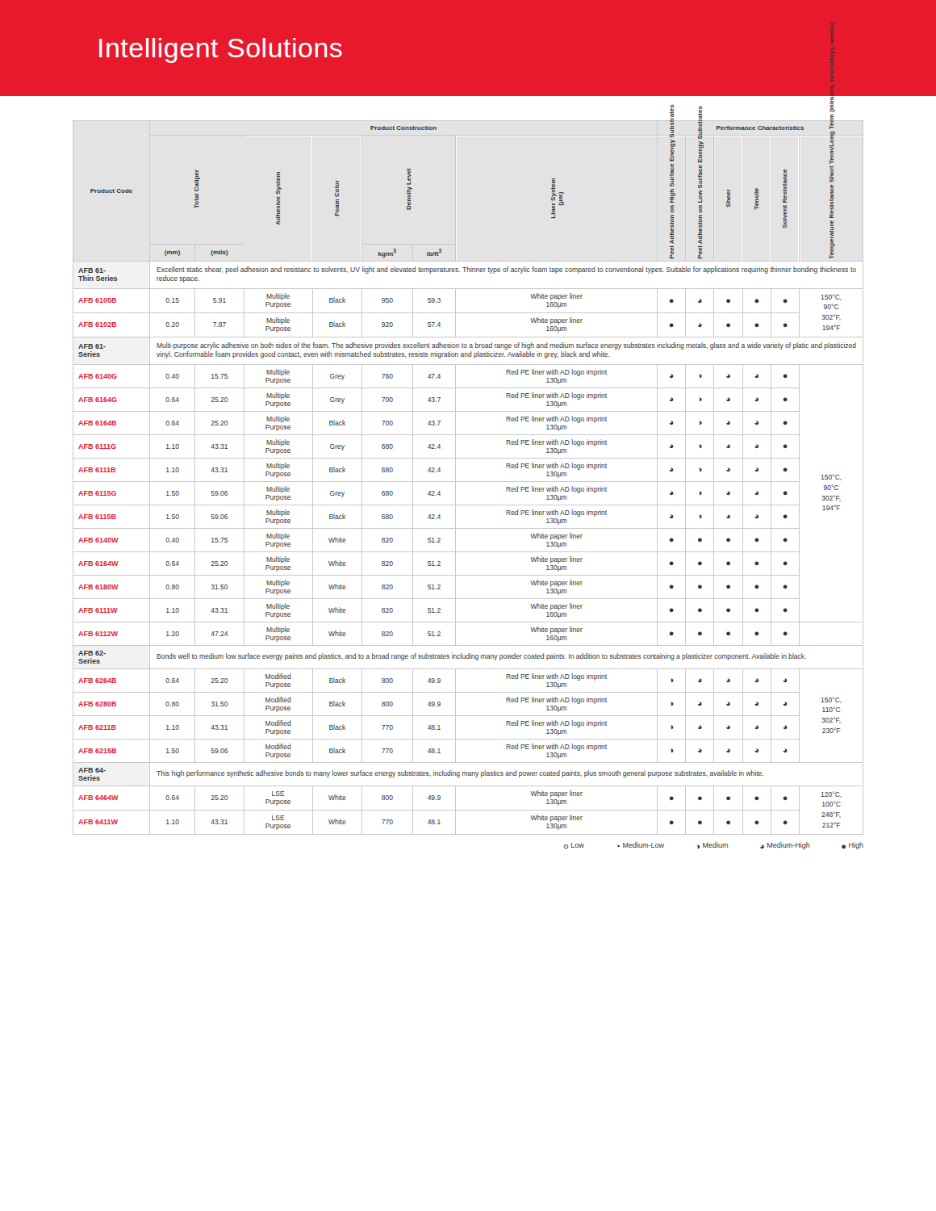Intelligent Solutions
| Product Code | Product Construction | Performance Characteristics |
| --- | --- | --- |
| Total Caliper | Adhesive System | Foam Color | Density Level | Liner System (µm) | Peel Adhesion on High Surface Energy Substrates | Peel Adhesion on Low Surface Energy Substrates | Sheer | Tensile | Solvent Resistance | Temperature Resistance Short Term/Long Term (minutes, hours/days, weeks) |
| (mm) | (mils) | kg/m 3 | lb/ft 3 |
| AFB 61- Thin Series | Excellent static shear, peel adhesion and resistanc to solvents, UV light and elevated temperatures. Thinner type of acrylic foam tape compared to conventional types. Suitable for applications requiring thinner bonding thickness to reduce space. |
| AFB 6105B | 0.15 | 5.91 | Multiple Purpose | Black | 950 | 59.3 | White paper liner 160µm | ● | ◕ | ● | ● | ● | 150°C, 90°C 302°F, 194°F |
| AFB 6102B | 0.20 | 7.87 | Multiple Purpose | Black | 920 | 57.4 | White paper liner 160µm | ● | ◕ | ● | ● | ● |
| AFB 61- Series | Multi-purpose acrylic adhesive on both sides of the foam. The adhesive provides excellent adhesion to a broad range of high and medium surface energy substrates including metals, glass and a wide variety of platic and plasticized vinyl. Conformable foam provides good contact, even with mismatched substrates, resists migration and plasticizer. Available in grey, black and white. |
| AFB 6140G | 0.40 | 15.75 | Multiple Purpose | Grey | 760 | 47.4 | Red PE liner with AD logo imprint 130µm | ◕ | ◑ | ◕ | ◕ | ● | 150°C, 90°C 302°F, 194°F |
| AFB 6164G | 0.64 | 25.20 | Multiple Purpose | Grey | 700 | 43.7 | Red PE liner with AD logo imprint 130µm | ◕ | ◑ | ◕ | ◕ | ● |
| AFB 6164B | 0.64 | 25.20 | Multiple Purpose | Black | 700 | 43.7 | Red PE liner with AD logo imprint 130µm | ◕ | ◑ | ◕ | ◕ | ● |
| AFB 6111G | 1.10 | 43.31 | Multiple Purpose | Grey | 680 | 42.4 | Red PE liner with AD logo imprint 130µm | ◕ | ◑ | ◕ | ◕ | ● |
| AFB 6111B | 1.10 | 43.31 | Multiple Purpose | Black | 680 | 42.4 | Red PE liner with AD logo imprint 130µm | ◕ | ◑ | ◕ | ◕ | ● |
| AFB 6115G | 1.50 | 59.06 | Multiple Purpose | Grey | 680 | 42.4 | Red PE liner with AD logo imprint 130µm | ◕ | ◑ | ◕ | ◕ | ● |
| AFB 6115B | 1.50 | 59.06 | Multiple Purpose | Black | 680 | 42.4 | Red PE liner with AD logo imprint 130µm | ◕ | ◑ | ◕ | ◕ | ● |
| AFB 6140W | 0.40 | 15.75 | Multiple Purpose | White | 820 | 51.2 | White paper liner 130µm | ● | ● | ● | ● | ● |
| AFB 6164W | 0.64 | 25.20 | Multiple Purpose | White | 820 | 51.2 | White paper liner 130µm | ● | ● | ● | ● | ● |
| AFB 6180W | 0.80 | 31.50 | Multiple Purpose | White | 820 | 51.2 | White paper liner 130µm | ● | ● | ● | ● | ● |
| AFB 6111W | 1.10 | 43.31 | Multiple Purpose | White | 820 | 51.2 | White paper liner 160µm | ● | ● | ● | ● | ● |
| AFB 6112W | 1.20 | 47.24 | Multiple Purpose | White | 820 | 51.2 | White paper liner 160µm | ● | ● | ● | ● | ● | |
| AFB 62- Series | Bonds well to medium low surface evergy paints and plastics, and to a broad range of substrates including many powder coated paints. In addition to substrates containing a plasticizer component. Available in black. |
| AFB 6264B | 0.64 | 25.20 | Modified Purpose | Black | 800 | 49.9 | Red PE liner with AD logo imprint 130µm | ◑ | ◕ | ◕ | ◕ | ◕ | 150°C, 110°C 302°F, 230°F |
| AFB 6280B | 0.80 | 31.50 | Modified Purpose | Black | 800 | 49.9 | Red PE liner with AD logo imprint 130µm | ◑ | ◕ | ◕ | ◕ | ◕ |
| AFB 6211B | 1.10 | 43.31 | Modified Purpose | Black | 770 | 48.1 | Red PE liner with AD logo imprint 130µm | ◑ | ◕ | ◕ | ◕ | ◕ |
| AFB 6215B | 1.50 | 59.06 | Modified Purpose | Black | 770 | 48.1 | Red PE liner with AD logo imprint 130µm | ◑ | ◕ | ◕ | ◕ | ◕ |
| AFB 64- Series | This high performance synthetic adhesive bonds to many lower surface energy substrates, including many plastics and power coated paints, plus smooth general purpose substrates, available in white. |
| AFB 6464W | 0.64 | 25.20 | LSE Purpose | White | 800 | 49.9 | White paper liner 130µm | ● | ● | ● | ● | ● | 120°C, 100°C 248°F, 212°F |
| AFB 6411W | 1.10 | 43.31 | LSE Purpose | White | 770 | 48.1 | White paper liner 130µm | ● | ● | ● | ● | ● |
○ Low ◔ Medium-Low ◑ Medium ◕ Medium-High ● High